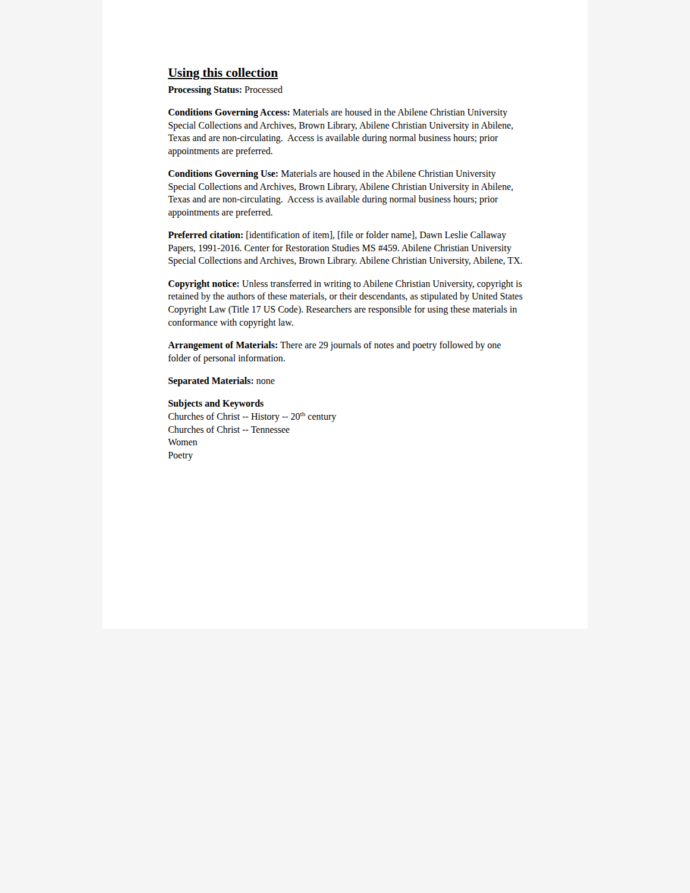Using this collection
Processing Status: Processed
Conditions Governing Access: Materials are housed in the Abilene Christian University Special Collections and Archives, Brown Library, Abilene Christian University in Abilene, Texas and are non-circulating. Access is available during normal business hours; prior appointments are preferred.
Conditions Governing Use: Materials are housed in the Abilene Christian University Special Collections and Archives, Brown Library, Abilene Christian University in Abilene, Texas and are non-circulating. Access is available during normal business hours; prior appointments are preferred.
Preferred citation: [identification of item], [file or folder name], Dawn Leslie Callaway Papers, 1991-2016. Center for Restoration Studies MS #459. Abilene Christian University Special Collections and Archives, Brown Library. Abilene Christian University, Abilene, TX.
Copyright notice: Unless transferred in writing to Abilene Christian University, copyright is retained by the authors of these materials, or their descendants, as stipulated by United States Copyright Law (Title 17 US Code). Researchers are responsible for using these materials in conformance with copyright law.
Arrangement of Materials: There are 29 journals of notes and poetry followed by one folder of personal information.
Separated Materials: none
Subjects and Keywords
Churches of Christ -- History -- 20th century
Churches of Christ -- Tennessee
Women
Poetry